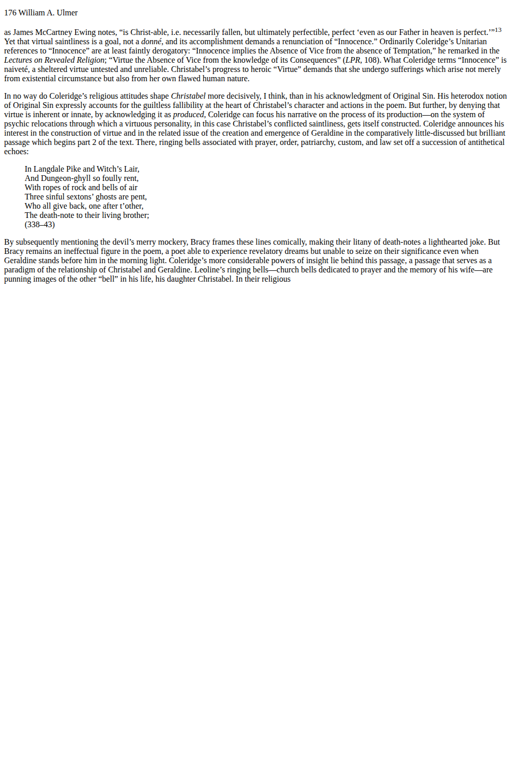176 William A. Ulmer
as James McCartney Ewing notes, “is Christ-able, i.e. necessarily fallen, but ultimately perfectible, perfect ‘even as our Father in heaven is perfect.’”13 Yet that virtual saintliness is a goal, not a donné, and its accomplishment demands a renunciation of “Innocence.” Ordinarily Coleridge’s Unitarian references to “Innocence” are at least faintly derogatory: “Innocence implies the Absence of Vice from the absence of Temptation,” he remarked in the Lectures on Revealed Religion; “Virtue the Absence of Vice from the knowledge of its Consequences” (LPR, 108). What Coleridge terms “Innocence” is naiveté, a sheltered virtue untested and unreliable. Christabel’s progress to heroic “Virtue” demands that she undergo sufferings which arise not merely from existential circumstance but also from her own flawed human nature.
In no way do Coleridge’s religious attitudes shape Christabel more decisively, I think, than in his acknowledgment of Original Sin. His heterodox notion of Original Sin expressly accounts for the guiltless fallibility at the heart of Christabel’s character and actions in the poem. But further, by denying that virtue is inherent or innate, by acknowledging it as produced, Coleridge can focus his narrative on the process of its production—on the system of psychic relocations through which a virtuous personality, in this case Christabel’s conflicted saintliness, gets itself constructed. Coleridge announces his interest in the construction of virtue and in the related issue of the creation and emergence of Geraldine in the comparatively little-discussed but brilliant passage which begins part 2 of the text. There, ringing bells associated with prayer, order, patriarchy, custom, and law set off a succession of antithetical echoes:
In Langdale Pike and Witch’s Lair,
And Dungeon-ghyll so foully rent,
With ropes of rock and bells of air
Three sinful sextons’ ghosts are pent,
Who all give back, one after t’other,
The death-note to their living brother;
(338–43)
By subsequently mentioning the devil’s merry mockery, Bracy frames these lines comically, making their litany of death-notes a lighthearted joke. But Bracy remains an ineffectual figure in the poem, a poet able to experience revelatory dreams but unable to seize on their significance even when Geraldine stands before him in the morning light. Coleridge’s more considerable powers of insight lie behind this passage, a passage that serves as a paradigm of the relationship of Christabel and Geraldine. Leoline’s ringing bells—church bells dedicated to prayer and the memory of his wife—are punning images of the other “bell” in his life, his daughter Christabel. In their religious